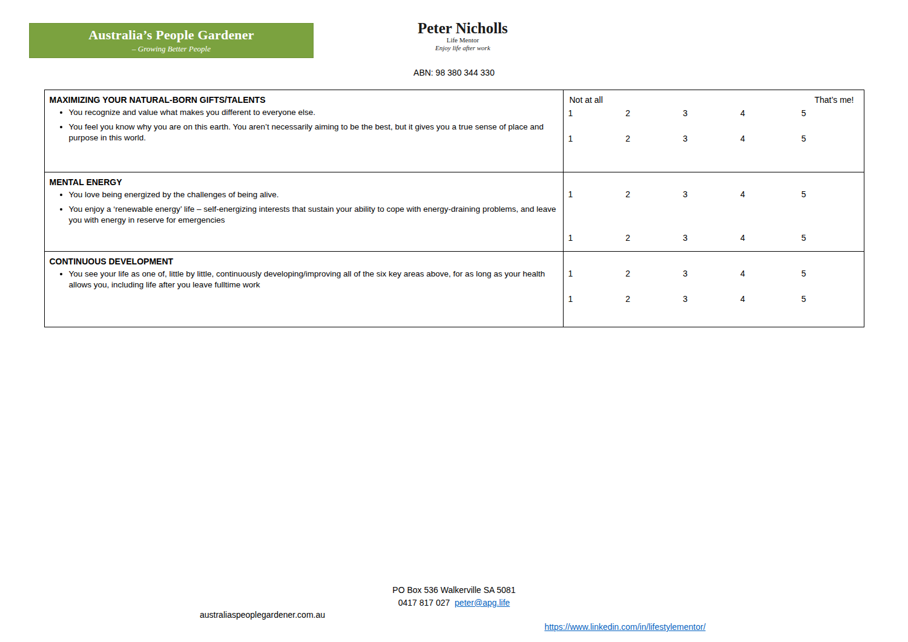Australia’s People Gardener
– Growing Better People
Peter Nicholls
Life Mentor
Enjoy life after work
ABN: 98 380 344 330
| Maximizing your natural-born gifts/talents You recognize and value what makes you different to everyone else. You feel you know why you are on this earth. You aren’t necessarily aiming to be the best, but it gives you a true sense of place and purpose in this world. | Not at all That’s me! 1 2 3 4 5 1 2 3 4 5 |
| Mental energy You love being energized by the challenges of being alive. You enjoy a ‘renewable energy’ life – self-energizing interests that sustain your ability to cope with energy-draining problems, and leave you with energy in reserve for emergencies | 1 2 3 4 5 1 2 3 4 5 |
| Continuous development You see your life as one of, little by little, continuously developing/improving all of the six key areas above, for as long as your health allows you, including life after you leave fulltime work | 1 2 3 4 5 1 2 3 4 5 |
PO Box 536 Walkerville SA 5081
0417 817 027 peter@apg.life
australiaspeoplegardener.com.au
https://www.linkedin.com/in/lifestylementor/